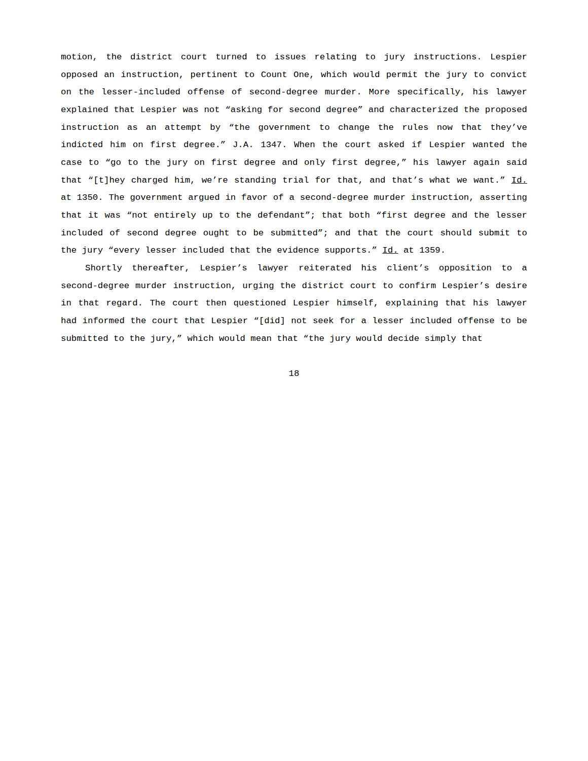motion, the district court turned to issues relating to jury instructions. Lespier opposed an instruction, pertinent to Count One, which would permit the jury to convict on the lesser-included offense of second-degree murder. More specifically, his lawyer explained that Lespier was not “asking for second degree” and characterized the proposed instruction as an attempt by “the government to change the rules now that they’ve indicted him on first degree.” J.A. 1347. When the court asked if Lespier wanted the case to “go to the jury on first degree and only first degree,” his lawyer again said that “[t]hey charged him, we’re standing trial for that, and that’s what we want.” Id. at 1350. The government argued in favor of a second-degree murder instruction, asserting that it was “not entirely up to the defendant”; that both “first degree and the lesser included of second degree ought to be submitted”; and that the court should submit to the jury “every lesser included that the evidence supports.” Id. at 1359.
Shortly thereafter, Lespier’s lawyer reiterated his client’s opposition to a second-degree murder instruction, urging the district court to confirm Lespier’s desire in that regard. The court then questioned Lespier himself, explaining that his lawyer had informed the court that Lespier “[did] not seek for a lesser included offense to be submitted to the jury,” which would mean that “the jury would decide simply that
18